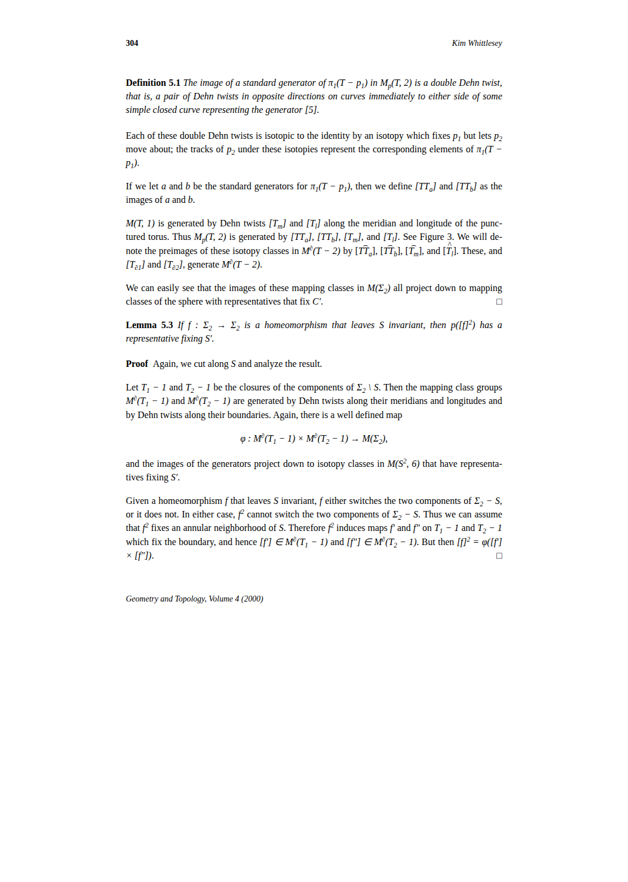304 Kim Whittlesey
Definition 5.1 The image of a standard generator of π1(T − p1) in Mp(T, 2) is a double Dehn twist, that is, a pair of Dehn twists in opposite directions on curves immediately to either side of some simple closed curve representing the generator [5].
Each of these double Dehn twists is isotopic to the identity by an isotopy which fixes p1 but lets p2 move about; the tracks of p2 under these isotopies represent the corresponding elements of π1(T − p1).
If we let a and b be the standard generators for π1(T − p1), then we define [TTa] and [TTb] as the images of a and b.
M(T, 1) is generated by Dehn twists [Tm] and [Tl] along the meridian and longitude of the punctured torus. Thus Mp(T, 2) is generated by [TTa], [TTb], [Tm], and [Tl]. See Figure 3. We will denote the preimages of these isotopy classes in M∂(T − 2) by [⌢TTa], [⌢TTb], [⌢Tm], and [^Tl]. These, and [T∂1] and [T∂2], generate M∂(T − 2).
We can easily see that the images of these mapping classes in M(Σ2) all project down to mapping classes of the sphere with representatives that fix C′. □
Lemma 5.3 If f : Σ2 → Σ2 is a homeomorphism that leaves S invariant, then p([f]2) has a representative fixing S′.
Proof Again, we cut along S and analyze the result.
Let T1 − 1 and T2 − 1 be the closures of the components of Σ2 \ S. Then the mapping class groups M∂(T1 − 1) and M∂(T2 − 1) are generated by Dehn twists along their meridians and longitudes and by Dehn twists along their boundaries. Again, there is a well defined map
φ : M∂(T1 − 1) × M∂(T2 − 1) → M(Σ2),
and the images of the generators project down to isotopy classes in M(S2, 6) that have representatives fixing S′.
Given a homeomorphism f that leaves S invariant, f either switches the two components of Σ2 − S, or it does not. In either case, f2 cannot switch the two components of Σ2 − S. Thus we can assume that f2 fixes an annular neighborhood of S. Therefore f2 induces maps f′ and f″ on T1 − 1 and T2 − 1 which fix the boundary, and hence [f′] ∈ M∂(T1 − 1) and [f″] ∈ M∂(T2 − 1). But then [f]2 = φ([f′] × [f″]). □
Geometry and Topology, Volume 4 (2000)